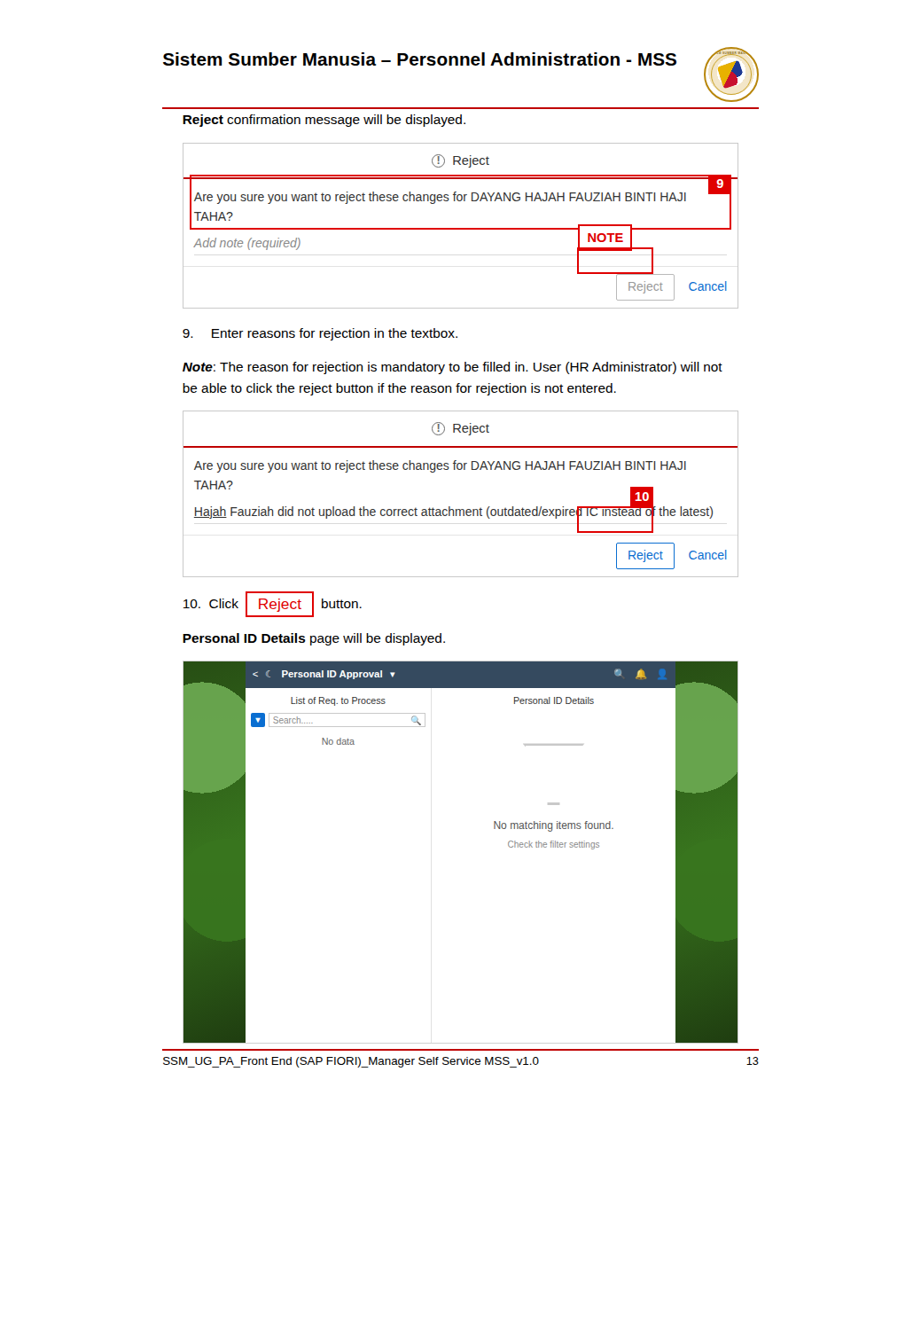Sistem Sumber Manusia – Personnel Administration - MSS
Sistem Sumber Manusia
Reject confirmation message will be displayed.
! Reject
Are you sure you want to reject these changes for DAYANG HAJAH FAUZIAH BINTI HAJI TAHA?
Add note (required)
Reject Cancel
9
NOTE
9.
Enter reasons for rejection in the textbox.
Note: The reason for rejection is mandatory to be filled in. User (HR Administrator) will not be able to click the reject button if the reason for rejection is not entered.
! Reject
Are you sure you want to reject these changes for DAYANG HAJAH FAUZIAH BINTI HAJI TAHA?
Hajah Fauziah did not upload the correct attachment (outdated/expired IC instead of the latest)
Reject Cancel
10
10. Click Reject button.
Personal ID Details page will be displayed.
< ☾ Personal ID Approval ▾
🔍 🔔 👤
List of Req. to Process
▼
Search.....🔍
No data
Personal ID Details
No matching items found.
Check the filter settings
SSM_UG_PA_Front End (SAP FIORI)_Manager Self Service MSS_v1.0
13